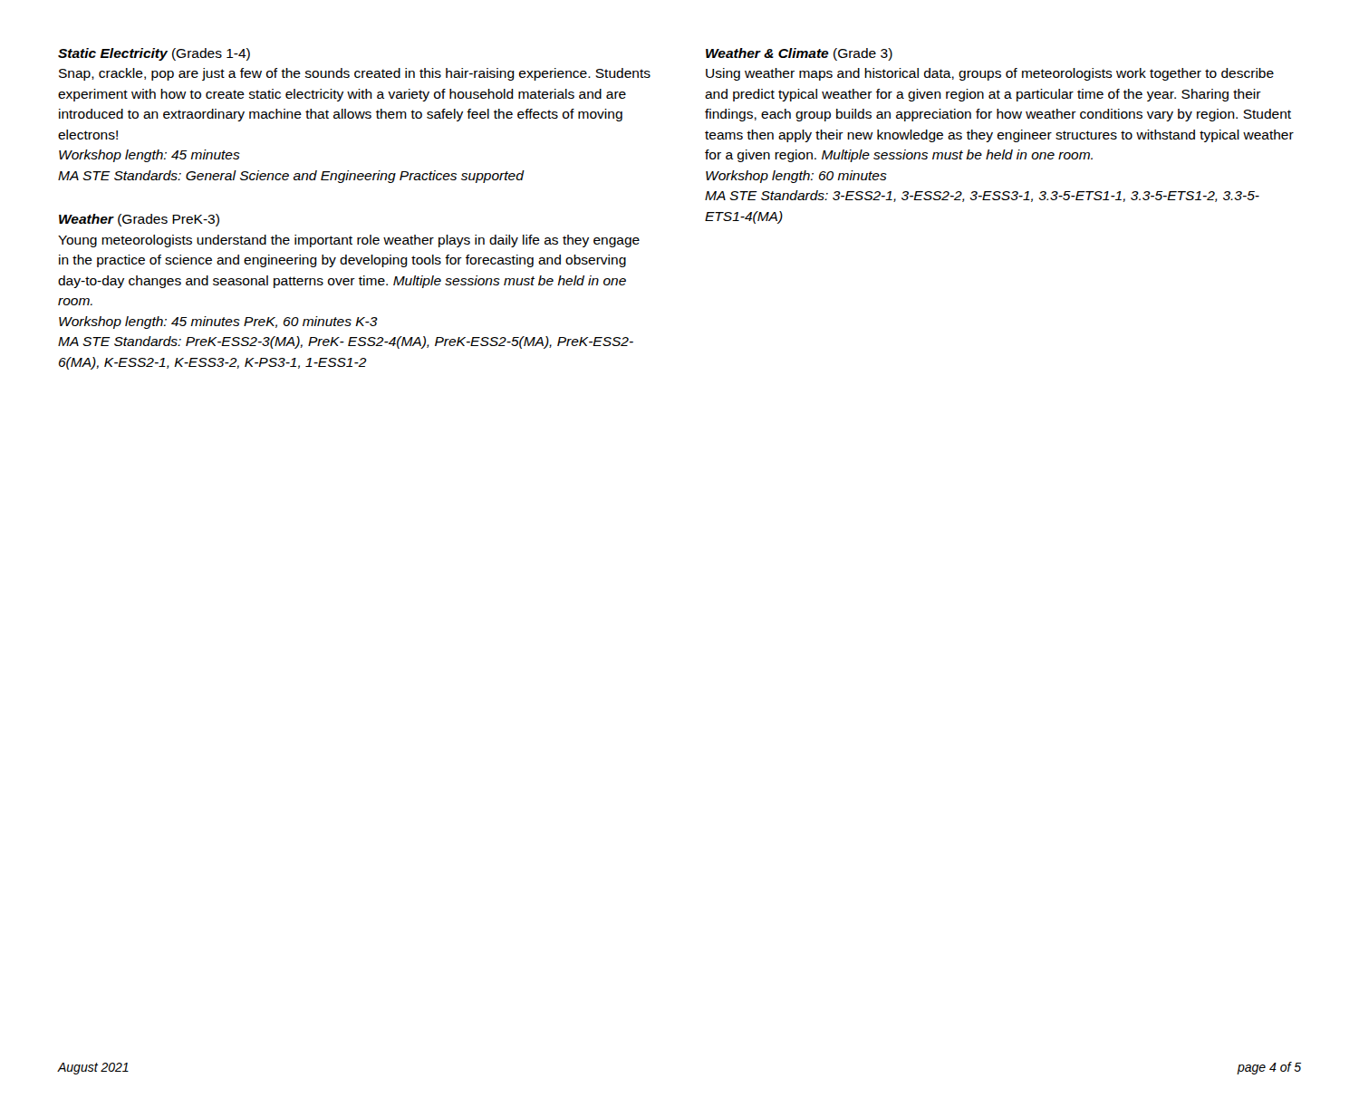Static Electricity (Grades 1-4)
Snap, crackle, pop are just a few of the sounds created in this hair-raising experience. Students experiment with how to create static electricity with a variety of household materials and are introduced to an extraordinary machine that allows them to safely feel the effects of moving electrons!
Workshop length: 45 minutes
MA STE Standards: General Science and Engineering Practices supported
Weather (Grades PreK-3)
Young meteorologists understand the important role weather plays in daily life as they engage in the practice of science and engineering by developing tools for forecasting and observing day-to-day changes and seasonal patterns over time. Multiple sessions must be held in one room.
Workshop length: 45 minutes PreK, 60 minutes K-3
MA STE Standards: PreK-ESS2-3(MA), PreK- ESS2-4(MA), PreK-ESS2-5(MA), PreK-ESS2-6(MA), K-ESS2-1, K-ESS3-2, K-PS3-1, 1-ESS1-2
Weather & Climate (Grade 3)
Using weather maps and historical data, groups of meteorologists work together to describe and predict typical weather for a given region at a particular time of the year. Sharing their findings, each group builds an appreciation for how weather conditions vary by region. Student teams then apply their new knowledge as they engineer structures to withstand typical weather for a given region. Multiple sessions must be held in one room.
Workshop length: 60 minutes
MA STE Standards: 3-ESS2-1, 3-ESS2-2, 3-ESS3-1, 3.3-5-ETS1-1, 3.3-5-ETS1-2, 3.3-5- ETS1-4(MA)
August 2021 page 4 of 5